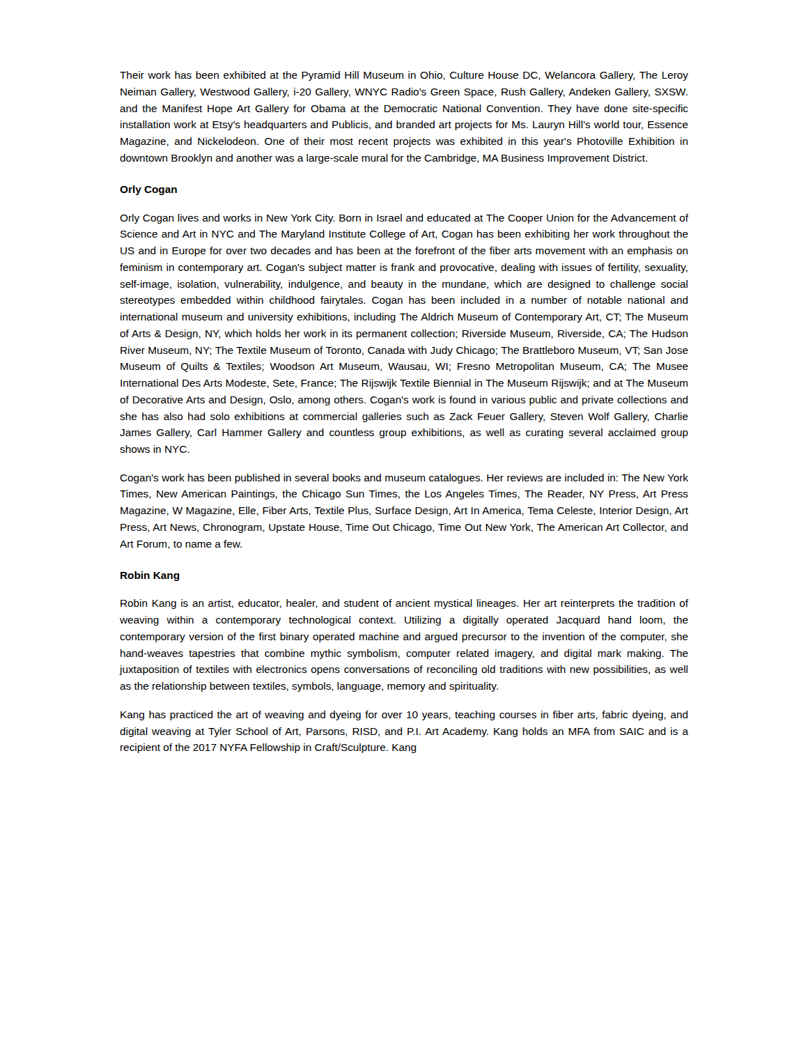Their work has been exhibited at the Pyramid Hill Museum in Ohio, Culture House DC, Welancora Gallery, The Leroy Neiman Gallery, Westwood Gallery, i-20 Gallery, WNYC Radio's Green Space, Rush Gallery, Andeken Gallery, SXSW. and the Manifest Hope Art Gallery for Obama at the Democratic National Convention. They have done site-specific installation work at Etsy's headquarters and Publicis, and branded art projects for Ms. Lauryn Hill's world tour, Essence Magazine, and Nickelodeon. One of their most recent projects was exhibited in this year's Photoville Exhibition in downtown Brooklyn and another was a large-scale mural for the Cambridge, MA Business Improvement District.
Orly Cogan
Orly Cogan lives and works in New York City. Born in Israel and educated at The Cooper Union for the Advancement of Science and Art in NYC and The Maryland Institute College of Art, Cogan has been exhibiting her work throughout the US and in Europe for over two decades and has been at the forefront of the fiber arts movement with an emphasis on feminism in contemporary art. Cogan's subject matter is frank and provocative, dealing with issues of fertility, sexuality, self-image, isolation, vulnerability, indulgence, and beauty in the mundane, which are designed to challenge social stereotypes embedded within childhood fairytales. Cogan has been included in a number of notable national and international museum and university exhibitions, including The Aldrich Museum of Contemporary Art, CT; The Museum of Arts & Design, NY, which holds her work in its permanent collection; Riverside Museum, Riverside, CA; The Hudson River Museum, NY; The Textile Museum of Toronto, Canada with Judy Chicago; The Brattleboro Museum, VT; San Jose Museum of Quilts & Textiles; Woodson Art Museum, Wausau, WI; Fresno Metropolitan Museum, CA; The Musee International Des Arts Modeste, Sete, France; The Rijswijk Textile Biennial in The Museum Rijswijk; and at The Museum of Decorative Arts and Design, Oslo, among others. Cogan's work is found in various public and private collections and she has also had solo exhibitions at commercial galleries such as Zack Feuer Gallery, Steven Wolf Gallery, Charlie James Gallery, Carl Hammer Gallery and countless group exhibitions, as well as curating several acclaimed group shows in NYC.
Cogan's work has been published in several books and museum catalogues. Her reviews are included in: The New York Times, New American Paintings, the Chicago Sun Times, the Los Angeles Times, The Reader, NY Press, Art Press Magazine, W Magazine, Elle, Fiber Arts, Textile Plus, Surface Design, Art In America, Tema Celeste, Interior Design, Art Press, Art News, Chronogram, Upstate House, Time Out Chicago, Time Out New York, The American Art Collector, and Art Forum, to name a few.
Robin Kang
Robin Kang is an artist, educator, healer, and student of ancient mystical lineages. Her art reinterprets the tradition of weaving within a contemporary technological context. Utilizing a digitally operated Jacquard hand loom, the contemporary version of the first binary operated machine and argued precursor to the invention of the computer, she hand-weaves tapestries that combine mythic symbolism, computer related imagery, and digital mark making. The juxtaposition of textiles with electronics opens conversations of reconciling old traditions with new possibilities, as well as the relationship between textiles, symbols, language, memory and spirituality.
Kang has practiced the art of weaving and dyeing for over 10 years, teaching courses in fiber arts, fabric dyeing, and digital weaving at Tyler School of Art, Parsons, RISD, and P.I. Art Academy. Kang holds an MFA from SAIC and is a recipient of the 2017 NYFA Fellowship in Craft/Sculpture. Kang